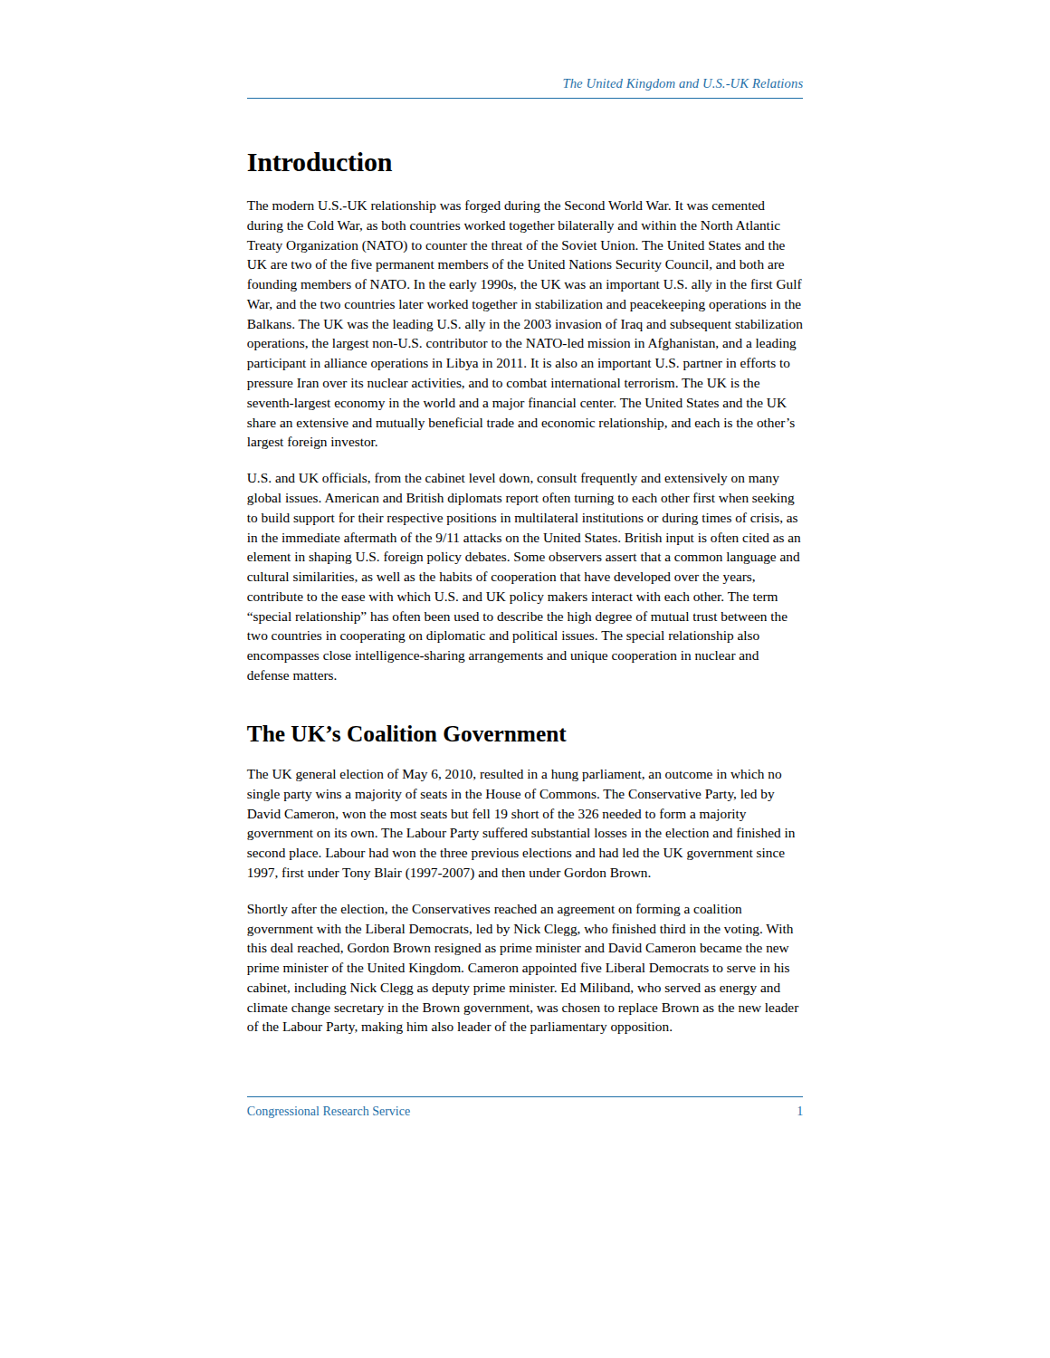The United Kingdom and U.S.-UK Relations
Introduction
The modern U.S.-UK relationship was forged during the Second World War. It was cemented during the Cold War, as both countries worked together bilaterally and within the North Atlantic Treaty Organization (NATO) to counter the threat of the Soviet Union. The United States and the UK are two of the five permanent members of the United Nations Security Council, and both are founding members of NATO. In the early 1990s, the UK was an important U.S. ally in the first Gulf War, and the two countries later worked together in stabilization and peacekeeping operations in the Balkans. The UK was the leading U.S. ally in the 2003 invasion of Iraq and subsequent stabilization operations, the largest non-U.S. contributor to the NATO-led mission in Afghanistan, and a leading participant in alliance operations in Libya in 2011. It is also an important U.S. partner in efforts to pressure Iran over its nuclear activities, and to combat international terrorism. The UK is the seventh-largest economy in the world and a major financial center. The United States and the UK share an extensive and mutually beneficial trade and economic relationship, and each is the other’s largest foreign investor.
U.S. and UK officials, from the cabinet level down, consult frequently and extensively on many global issues. American and British diplomats report often turning to each other first when seeking to build support for their respective positions in multilateral institutions or during times of crisis, as in the immediate aftermath of the 9/11 attacks on the United States. British input is often cited as an element in shaping U.S. foreign policy debates. Some observers assert that a common language and cultural similarities, as well as the habits of cooperation that have developed over the years, contribute to the ease with which U.S. and UK policy makers interact with each other. The term “special relationship” has often been used to describe the high degree of mutual trust between the two countries in cooperating on diplomatic and political issues. The special relationship also encompasses close intelligence-sharing arrangements and unique cooperation in nuclear and defense matters.
The UK’s Coalition Government
The UK general election of May 6, 2010, resulted in a hung parliament, an outcome in which no single party wins a majority of seats in the House of Commons. The Conservative Party, led by David Cameron, won the most seats but fell 19 short of the 326 needed to form a majority government on its own. The Labour Party suffered substantial losses in the election and finished in second place. Labour had won the three previous elections and had led the UK government since 1997, first under Tony Blair (1997-2007) and then under Gordon Brown.
Shortly after the election, the Conservatives reached an agreement on forming a coalition government with the Liberal Democrats, led by Nick Clegg, who finished third in the voting. With this deal reached, Gordon Brown resigned as prime minister and David Cameron became the new prime minister of the United Kingdom. Cameron appointed five Liberal Democrats to serve in his cabinet, including Nick Clegg as deputy prime minister. Ed Miliband, who served as energy and climate change secretary in the Brown government, was chosen to replace Brown as the new leader of the Labour Party, making him also leader of the parliamentary opposition.
Congressional Research Service 1